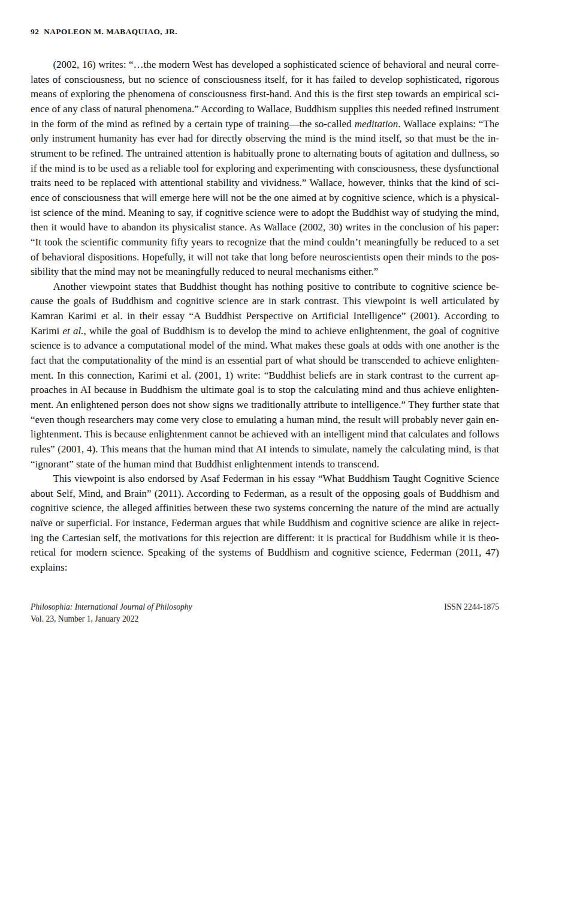92 NAPOLEON M. MABAQUIAO, JR.
(2002, 16) writes: “…the modern West has developed a sophisticated science of behavioral and neural correlates of consciousness, but no science of consciousness itself, for it has failed to develop sophisticated, rigorous means of exploring the phenomena of consciousness first-hand. And this is the first step towards an empirical science of any class of natural phenomena.” According to Wallace, Buddhism supplies this needed refined instrument in the form of the mind as refined by a certain type of training—the so-called meditation. Wallace explains: “The only instrument humanity has ever had for directly observing the mind is the mind itself, so that must be the instrument to be refined. The untrained attention is habitually prone to alternating bouts of agitation and dullness, so if the mind is to be used as a reliable tool for exploring and experimenting with consciousness, these dysfunctional traits need to be replaced with attentional stability and vividness.” Wallace, however, thinks that the kind of science of consciousness that will emerge here will not be the one aimed at by cognitive science, which is a physicalist science of the mind. Meaning to say, if cognitive science were to adopt the Buddhist way of studying the mind, then it would have to abandon its physicalist stance. As Wallace (2002, 30) writes in the conclusion of his paper: “It took the scientific community fifty years to recognize that the mind couldn’t meaningfully be reduced to a set of behavioral dispositions. Hopefully, it will not take that long before neuroscientists open their minds to the possibility that the mind may not be meaningfully reduced to neural mechanisms either.”
Another viewpoint states that Buddhist thought has nothing positive to contribute to cognitive science because the goals of Buddhism and cognitive science are in stark contrast. This viewpoint is well articulated by Kamran Karimi et al. in their essay “A Buddhist Perspective on Artificial Intelligence” (2001). According to Karimi et al., while the goal of Buddhism is to develop the mind to achieve enlightenment, the goal of cognitive science is to advance a computational model of the mind. What makes these goals at odds with one another is the fact that the computationality of the mind is an essential part of what should be transcended to achieve enlightenment. In this connection, Karimi et al. (2001, 1) write: “Buddhist beliefs are in stark contrast to the current approaches in AI because in Buddhism the ultimate goal is to stop the calculating mind and thus achieve enlightenment. An enlightened person does not show signs we traditionally attribute to intelligence.” They further state that “even though researchers may come very close to emulating a human mind, the result will probably never gain enlightenment. This is because enlightenment cannot be achieved with an intelligent mind that calculates and follows rules” (2001, 4). This means that the human mind that AI intends to simulate, namely the calculating mind, is that “ignorant” state of the human mind that Buddhist enlightenment intends to transcend.
This viewpoint is also endorsed by Asaf Federman in his essay “What Buddhism Taught Cognitive Science about Self, Mind, and Brain” (2011). According to Federman, as a result of the opposing goals of Buddhism and cognitive science, the alleged affinities between these two systems concerning the nature of the mind are actually naïve or superficial. For instance, Federman argues that while Buddhism and cognitive science are alike in rejecting the Cartesian self, the motivations for this rejection are different: it is practical for Buddhism while it is theoretical for modern science. Speaking of the systems of Buddhism and cognitive science, Federman (2011, 47) explains:
Philosophia: International Journal of Philosophy
Vol. 23, Number 1, January 2022
ISSN 2244-1875